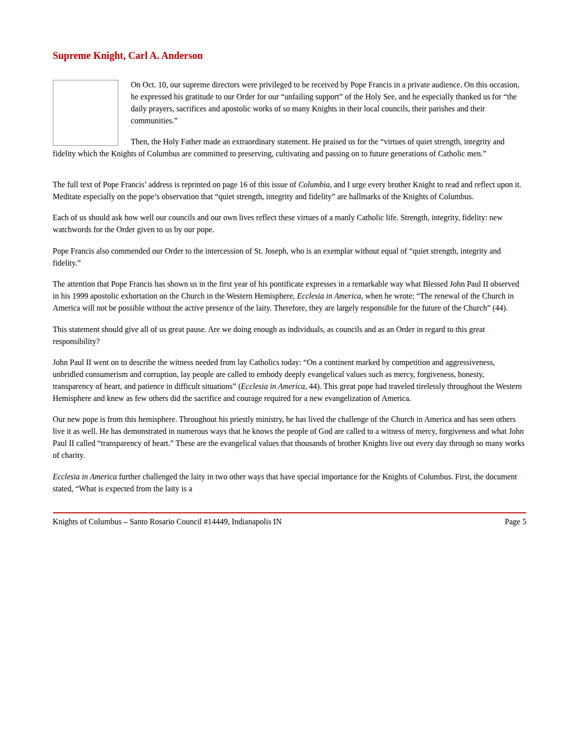Supreme Knight, Carl A. Anderson
On Oct. 10, our supreme directors were privileged to be received by Pope Francis in a private audience. On this occasion, he expressed his gratitude to our Order for our “unfailing support” of the Holy See, and he especially thanked us for “the daily prayers, sacrifices and apostolic works of so many Knights in their local councils, their parishes and their communities.”
Then, the Holy Father made an extraordinary statement. He praised us for the “virtues of quiet strength, integrity and fidelity which the Knights of Columbus are committed to preserving, cultivating and passing on to future generations of Catholic men.”
The full text of Pope Francis’ address is reprinted on page 16 of this issue of Columbia, and I urge every brother Knight to read and reflect upon it. Meditate especially on the pope’s observation that “quiet strength, integrity and fidelity” are hallmarks of the Knights of Columbus.
Each of us should ask how well our councils and our own lives reflect these virtues of a manly Catholic life. Strength, integrity, fidelity: new watchwords for the Order given to us by our pope.
Pope Francis also commended our Order to the intercession of St. Joseph, who is an exemplar without equal of “quiet strength, integrity and fidelity.”
The attention that Pope Francis has shown us in the first year of his pontificate expresses in a remarkable way what Blessed John Paul II observed in his 1999 apostolic exhortation on the Church in the Western Hemisphere, Ecclesia in America, when he wrote: “The renewal of the Church in America will not be possible without the active presence of the laity. Therefore, they are largely responsible for the future of the Church” (44).
This statement should give all of us great pause. Are we doing enough as individuals, as councils and as an Order in regard to this great responsibility?
John Paul II went on to describe the witness needed from lay Catholics today: “On a continent marked by competition and aggressiveness, unbridled consumerism and corruption, lay people are called to embody deeply evangelical values such as mercy, forgiveness, honesty, transparency of heart, and patience in difficult situations” (Ecclesia in America, 44). This great pope had traveled tirelessly throughout the Western Hemisphere and knew as few others did the sacrifice and courage required for a new evangelization of America.
Our new pope is from this hemisphere. Throughout his priestly ministry, he has lived the challenge of the Church in America and has seen others live it as well. He has demonstrated in numerous ways that he knows the people of God are called to a witness of mercy, forgiveness and what John Paul II called “transparency of heart.” These are the evangelical values that thousands of brother Knights live out every day through so many works of charity.
Ecclesia in America further challenged the laity in two other ways that have special importance for the Knights of Columbus. First, the document stated, “What is expected from the laity is a
Knights of Columbus – Santo Rosario Council #14449, Indianapolis IN Page 5